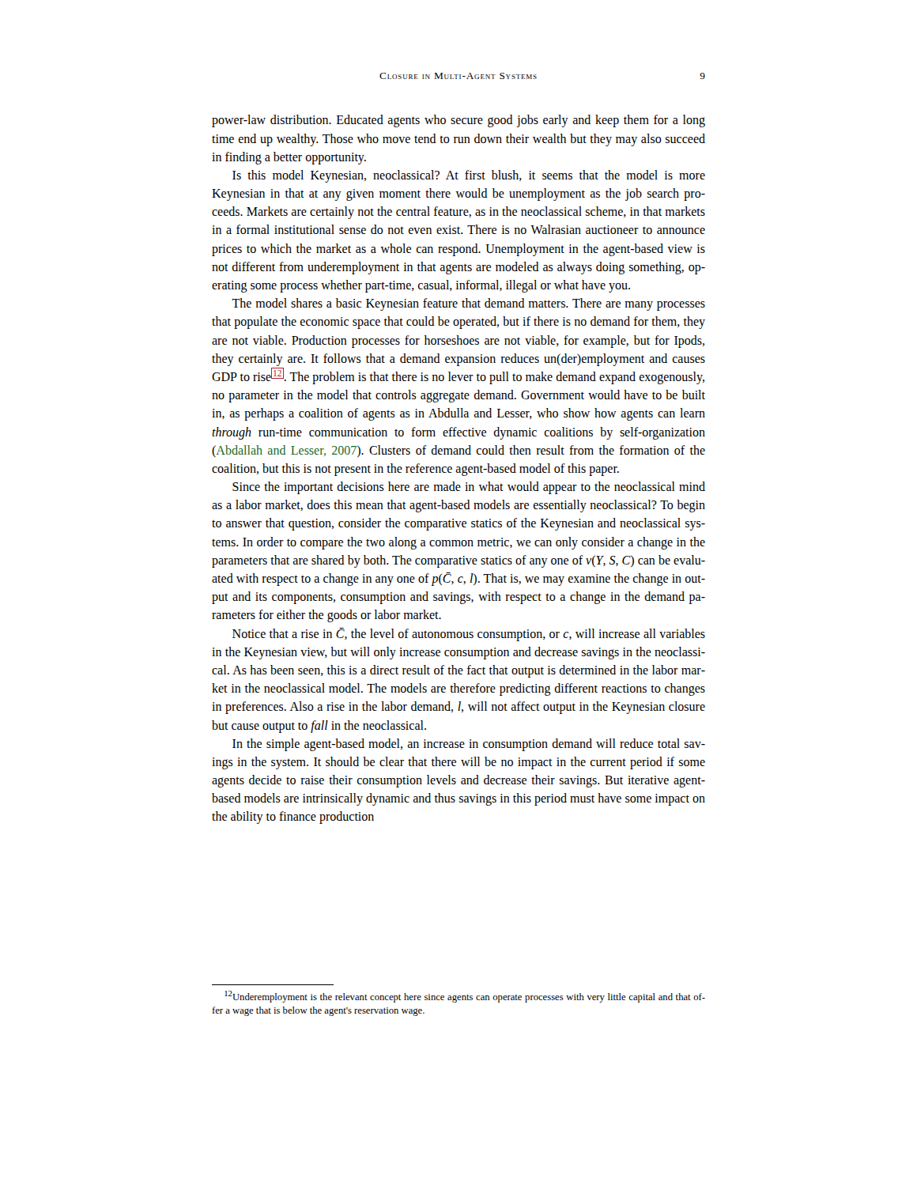Closure in Multi-Agent Systems 9
power-law distribution. Educated agents who secure good jobs early and keep them for a long time end up wealthy. Those who move tend to run down their wealth but they may also succeed in finding a better opportunity.
Is this model Keynesian, neoclassical? At first blush, it seems that the model is more Keynesian in that at any given moment there would be unemployment as the job search proceeds. Markets are certainly not the central feature, as in the neoclassical scheme, in that markets in a formal institutional sense do not even exist. There is no Walrasian auctioneer to announce prices to which the market as a whole can respond. Unemployment in the agent-based view is not different from underemployment in that agents are modeled as always doing something, operating some process whether part-time, casual, informal, illegal or what have you.
The model shares a basic Keynesian feature that demand matters. There are many processes that populate the economic space that could be operated, but if there is no demand for them, they are not viable. Production processes for horseshoes are not viable, for example, but for Ipods, they certainly are. It follows that a demand expansion reduces un(der)employment and causes GDP to rise12. The problem is that there is no lever to pull to make demand expand exogenously, no parameter in the model that controls aggregate demand. Government would have to be built in, as perhaps a coalition of agents as in Abdulla and Lesser, who show how agents can learn through run-time communication to form effective dynamic coalitions by self-organization (Abdallah and Lesser, 2007). Clusters of demand could then result from the formation of the coalition, but this is not present in the reference agent-based model of this paper.
Since the important decisions here are made in what would appear to the neoclassical mind as a labor market, does this mean that agent-based models are essentially neoclassical? To begin to answer that question, consider the comparative statics of the Keynesian and neoclassical systems. In order to compare the two along a common metric, we can only consider a change in the parameters that are shared by both. The comparative statics of any one of v(Y, S, C) can be evaluated with respect to a change in any one of p(C̄, c, l). That is, we may examine the change in output and its components, consumption and savings, with respect to a change in the demand parameters for either the goods or labor market.
Notice that a rise in C̄, the level of autonomous consumption, or c, will increase all variables in the Keynesian view, but will only increase consumption and decrease savings in the neoclassical. As has been seen, this is a direct result of the fact that output is determined in the labor market in the neoclassical model. The models are therefore predicting different reactions to changes in preferences. Also a rise in the labor demand, l, will not affect output in the Keynesian closure but cause output to fall in the neoclassical.
In the simple agent-based model, an increase in consumption demand will reduce total savings in the system. It should be clear that there will be no impact in the current period if some agents decide to raise their consumption levels and decrease their savings. But iterative agent-based models are intrinsically dynamic and thus savings in this period must have some impact on the ability to finance production
12Underemployment is the relevant concept here since agents can operate processes with very little capital and that offer a wage that is below the agent's reservation wage.